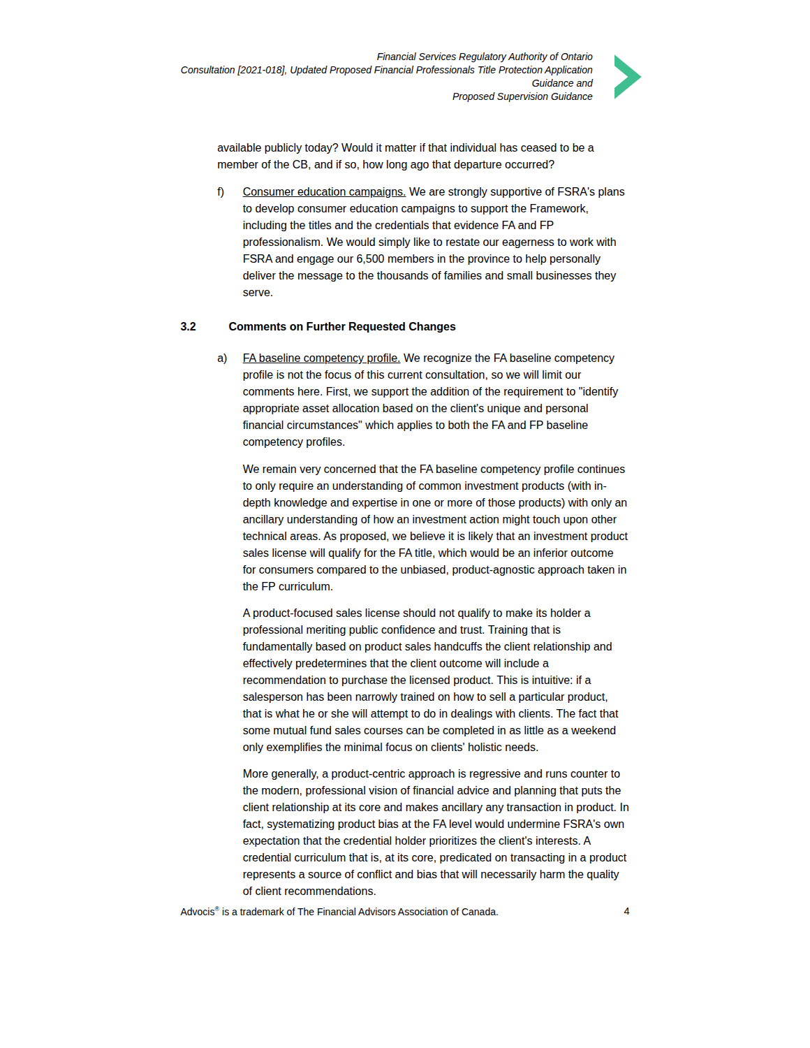Financial Services Regulatory Authority of Ontario
Consultation [2021-018], Updated Proposed Financial Professionals Title Protection Application Guidance and
Proposed Supervision Guidance
available publicly today? Would it matter if that individual has ceased to be a member of the CB, and if so, how long ago that departure occurred?
f)
Consumer education campaigns. We are strongly supportive of FSRA's plans to develop consumer education campaigns to support the Framework, including the titles and the credentials that evidence FA and FP professionalism. We would simply like to restate our eagerness to work with FSRA and engage our 6,500 members in the province to help personally deliver the message to the thousands of families and small businesses they serve.
3.2 Comments on Further Requested Changes
a)
FA baseline competency profile. We recognize the FA baseline competency profile is not the focus of this current consultation, so we will limit our comments here. First, we support the addition of the requirement to "identify appropriate asset allocation based on the client's unique and personal financial circumstances" which applies to both the FA and FP baseline competency profiles.
We remain very concerned that the FA baseline competency profile continues to only require an understanding of common investment products (with in-depth knowledge and expertise in one or more of those products) with only an ancillary understanding of how an investment action might touch upon other technical areas. As proposed, we believe it is likely that an investment product sales license will qualify for the FA title, which would be an inferior outcome for consumers compared to the unbiased, product-agnostic approach taken in the FP curriculum.
A product-focused sales license should not qualify to make its holder a professional meriting public confidence and trust. Training that is fundamentally based on product sales handcuffs the client relationship and effectively predetermines that the client outcome will include a recommendation to purchase the licensed product. This is intuitive: if a salesperson has been narrowly trained on how to sell a particular product, that is what he or she will attempt to do in dealings with clients. The fact that some mutual fund sales courses can be completed in as little as a weekend only exemplifies the minimal focus on clients' holistic needs.
More generally, a product-centric approach is regressive and runs counter to the modern, professional vision of financial advice and planning that puts the client relationship at its core and makes ancillary any transaction in product. In fact, systematizing product bias at the FA level would undermine FSRA's own expectation that the credential holder prioritizes the client's interests. A credential curriculum that is, at its core, predicated on transacting in a product represents a source of conflict and bias that will necessarily harm the quality of client recommendations.
Advocis® is a trademark of The Financial Advisors Association of Canada. 4